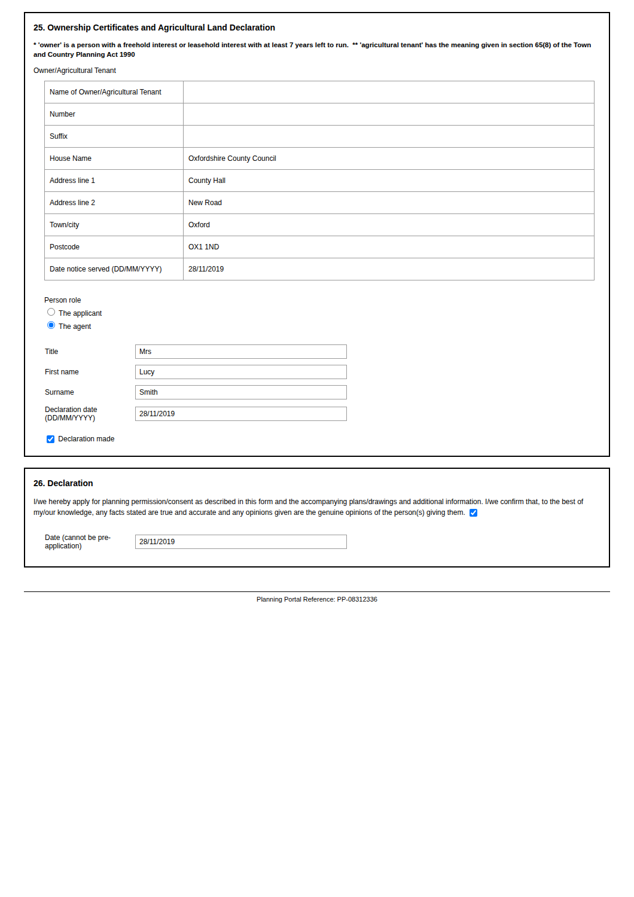25. Ownership Certificates and Agricultural Land Declaration
* 'owner' is a person with a freehold interest or leasehold interest with at least 7 years left to run. ** 'agricultural tenant' has the meaning given in section 65(8) of the Town and Country Planning Act 1990
Owner/Agricultural Tenant
| Name of Owner/Agricultural Tenant | |
| Number | |
| Suffix | |
| House Name | Oxfordshire County Council |
| Address line 1 | County Hall |
| Address line 2 | New Road |
| Town/city | Oxford |
| Postcode | OX1 1ND |
| Date notice served (DD/MM/YYYY) | 28/11/2019 |
Person role
The applicant The agent
| Title | |
| First name | |
| Surname | |
| Declaration date (DD/MM/YYYY) | |
Declaration made
26. Declaration
I/we hereby apply for planning permission/consent as described in this form and the accompanying plans/drawings and additional information. I/we confirm that, to the best of my/our knowledge, any facts stated are true and accurate and any opinions given are the genuine opinions of the person(s) giving them.
| Date (cannot be pre-application) | |
Planning Portal Reference: PP-08312336